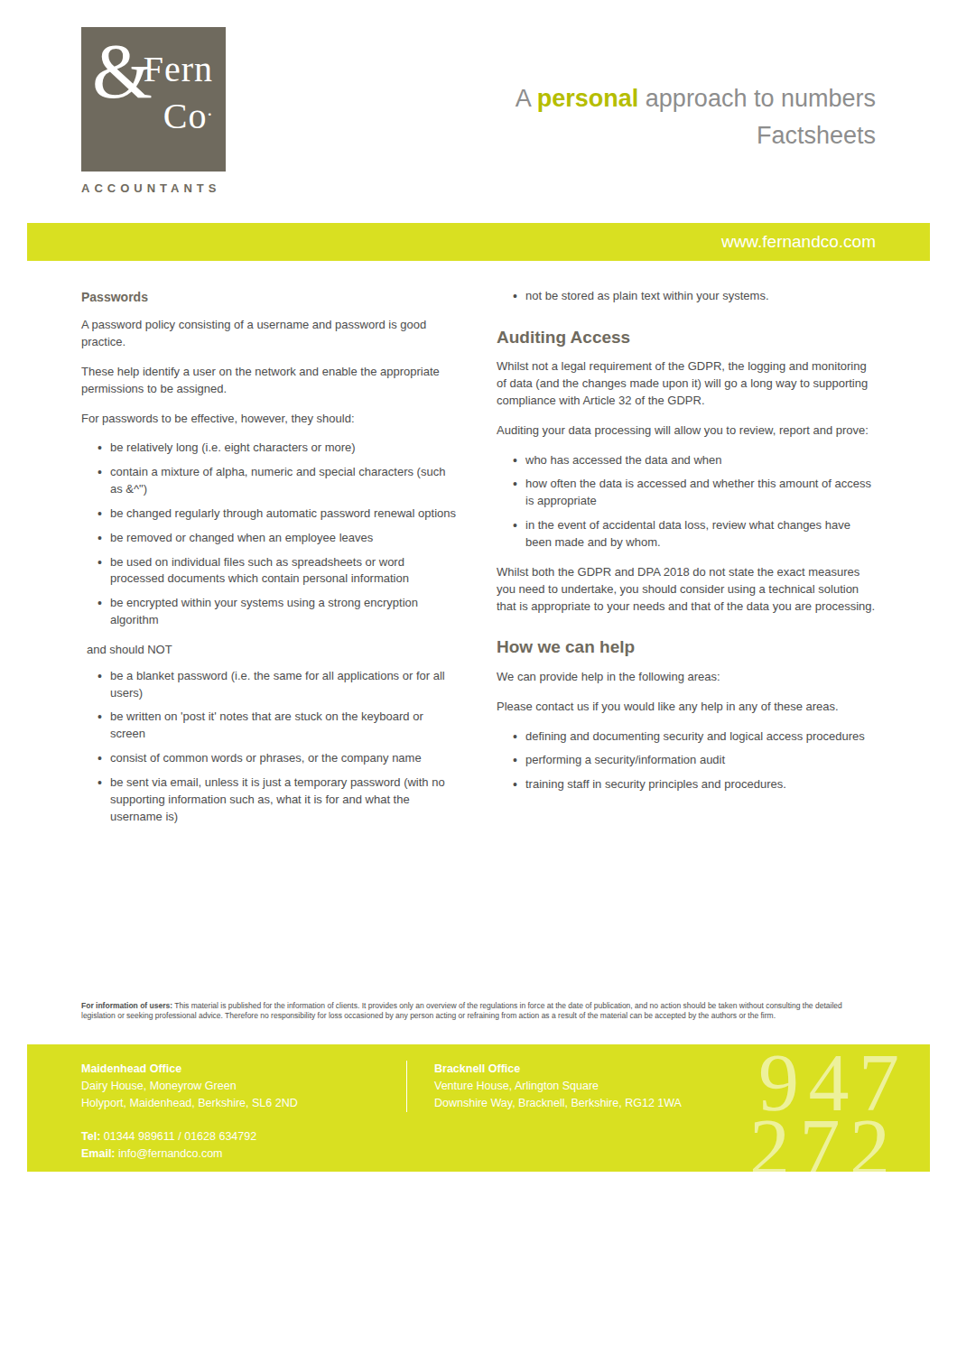& Fern Co.
ACCOUNTANTS
A personal approach to numbers
Factsheets
www.fernandco.com
Passwords
A password policy consisting of a username and password is good practice.
These help identify a user on the network and enable the appropriate permissions to be assigned.
For passwords to be effective, however, they should:
be relatively long (i.e. eight characters or more)
contain a mixture of alpha, numeric and special characters (such as &^")
be changed regularly through automatic password renewal options
be removed or changed when an employee leaves
be used on individual files such as spreadsheets or word processed documents which contain personal information
be encrypted within your systems using a strong encryption algorithm
and should NOT
be a blanket password (i.e. the same for all applications or for all users)
be written on 'post it' notes that are stuck on the keyboard or screen
consist of common words or phrases, or the company name
be sent via email, unless it is just a temporary password (with no supporting information such as, what it is for and what the username is)
not be stored as plain text within your systems.
Auditing Access
Whilst not a legal requirement of the GDPR, the logging and monitoring of data (and the changes made upon it) will go a long way to supporting compliance with Article 32 of the GDPR.
Auditing your data processing will allow you to review, report and prove:
who has accessed the data and when
how often the data is accessed and whether this amount of access is appropriate
in the event of accidental data loss, review what changes have been made and by whom.
Whilst both the GDPR and DPA 2018 do not state the exact measures you need to undertake, you should consider using a technical solution that is appropriate to your needs and that of the data you are processing.
How we can help
We can provide help in the following areas:
Please contact us if you would like any help in any of these areas.
defining and documenting security and logical access procedures
performing a security/information audit
training staff in security principles and procedures.
For information of users: This material is published for the information of clients. It provides only an overview of the regulations in force at the date of publication, and no action should be taken without consulting the detailed legislation or seeking professional advice. Therefore no responsibility for loss occasioned by any person acting or refraining from action as a result of the material can be accepted by the authors or the firm.
Maidenhead Office
Dairy House, Moneyrow Green
Holyport, Maidenhead, Berkshire, SL6 2ND
Tel: 01344 989611 / 01628 634792
Email: info@fernandco.com
Bracknell Office
Venture House, Arlington Square
Downshire Way, Bracknell, Berkshire, RG12 1WA
9 4 7 2 7 2